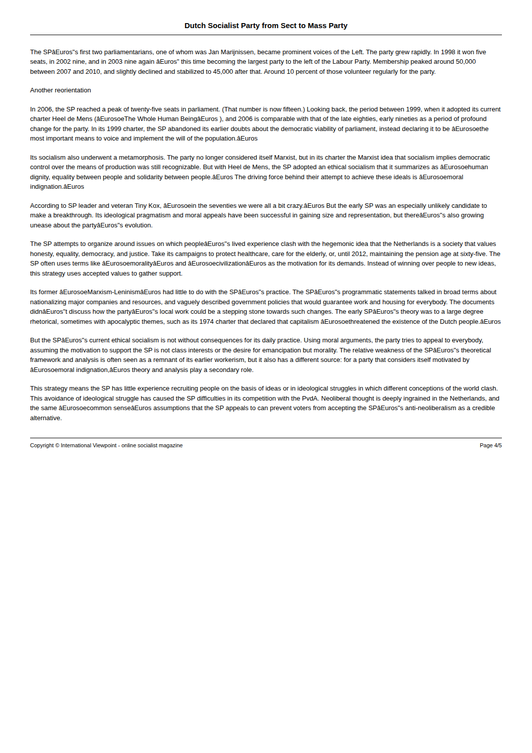Dutch Socialist Party from Sect to Mass Party
The SPâEuros"s first two parliamentarians, one of whom was Jan Marijnissen, became prominent voices of the Left. The party grew rapidly. In 1998 it won five seats, in 2002 nine, and in 2003 nine again âEuros" this time becoming the largest party to the left of the Labour Party. Membership peaked around 50,000 between 2007 and 2010, and slightly declined and stabilized to 45,000 after that. Around 10 percent of those volunteer regularly for the party.
Another reorientation
In 2006, the SP reached a peak of twenty-five seats in parliament. (That number is now fifteen.) Looking back, the period between 1999, when it adopted its current charter Heel de Mens (âEurosoeThe Whole Human BeingâEuros ), and 2006 is comparable with that of the late eighties, early nineties as a period of profound change for the party. In its 1999 charter, the SP abandoned its earlier doubts about the democratic viability of parliament, instead declaring it to be âEurosoethe most important means to voice and implement the will of the population.âEuros
Its socialism also underwent a metamorphosis. The party no longer considered itself Marxist, but in its charter the Marxist idea that socialism implies democratic control over the means of production was still recognizable. But with Heel de Mens, the SP adopted an ethical socialism that it summarizes as âEurosoehuman dignity, equality between people and solidarity between people.âEuros The driving force behind their attempt to achieve these ideals is âEurosoemoral indignation.âEuros
According to SP leader and veteran Tiny Kox, âEurosoein the seventies we were all a bit crazy.âEuros But the early SP was an especially unlikely candidate to make a breakthrough. Its ideological pragmatism and moral appeals have been successful in gaining size and representation, but thereâEuros"s also growing unease about the partyâEuros"s evolution.
The SP attempts to organize around issues on which peopleâEuros"s lived experience clash with the hegemonic idea that the Netherlands is a society that values honesty, equality, democracy, and justice. Take its campaigns to protect healthcare, care for the elderly, or, until 2012, maintaining the pension age at sixty-five. The SP often uses terms like âEurosoemoralityâEuros and âEurosoecivilizationâEuros as the motivation for its demands. Instead of winning over people to new ideas, this strategy uses accepted values to gather support.
Its former âEurosoeMarxism-LeninismâEuros had little to do with the SPâEuros"s practice. The SPâEuros"s programmatic statements talked in broad terms about nationalizing major companies and resources, and vaguely described government policies that would guarantee work and housing for everybody. The documents didnâEuros"t discuss how the partyâEuros"s local work could be a stepping stone towards such changes. The early SPâEuros"s theory was to a large degree rhetorical, sometimes with apocalyptic themes, such as its 1974 charter that declared that capitalism âEurosoethreatened the existence of the Dutch people.âEuros
But the SPâEuros"s current ethical socialism is not without consequences for its daily practice. Using moral arguments, the party tries to appeal to everybody, assuming the motivation to support the SP is not class interests or the desire for emancipation but morality. The relative weakness of the SPâEuros"s theoretical framework and analysis is often seen as a remnant of its earlier workerism, but it also has a different source: for a party that considers itself motivated by âEurosoemoral indignation,âEuros theory and analysis play a secondary role.
This strategy means the SP has little experience recruiting people on the basis of ideas or in ideological struggles in which different conceptions of the world clash. This avoidance of ideological struggle has caused the SP difficulties in its competition with the PvdA. Neoliberal thought is deeply ingrained in the Netherlands, and the same âEurosoecommon senseâEuros assumptions that the SP appeals to can prevent voters from accepting the SPâEuros"s anti-neoliberalism as a credible alternative.
Copyright © International Viewpoint - online socialist magazine Page 4/5